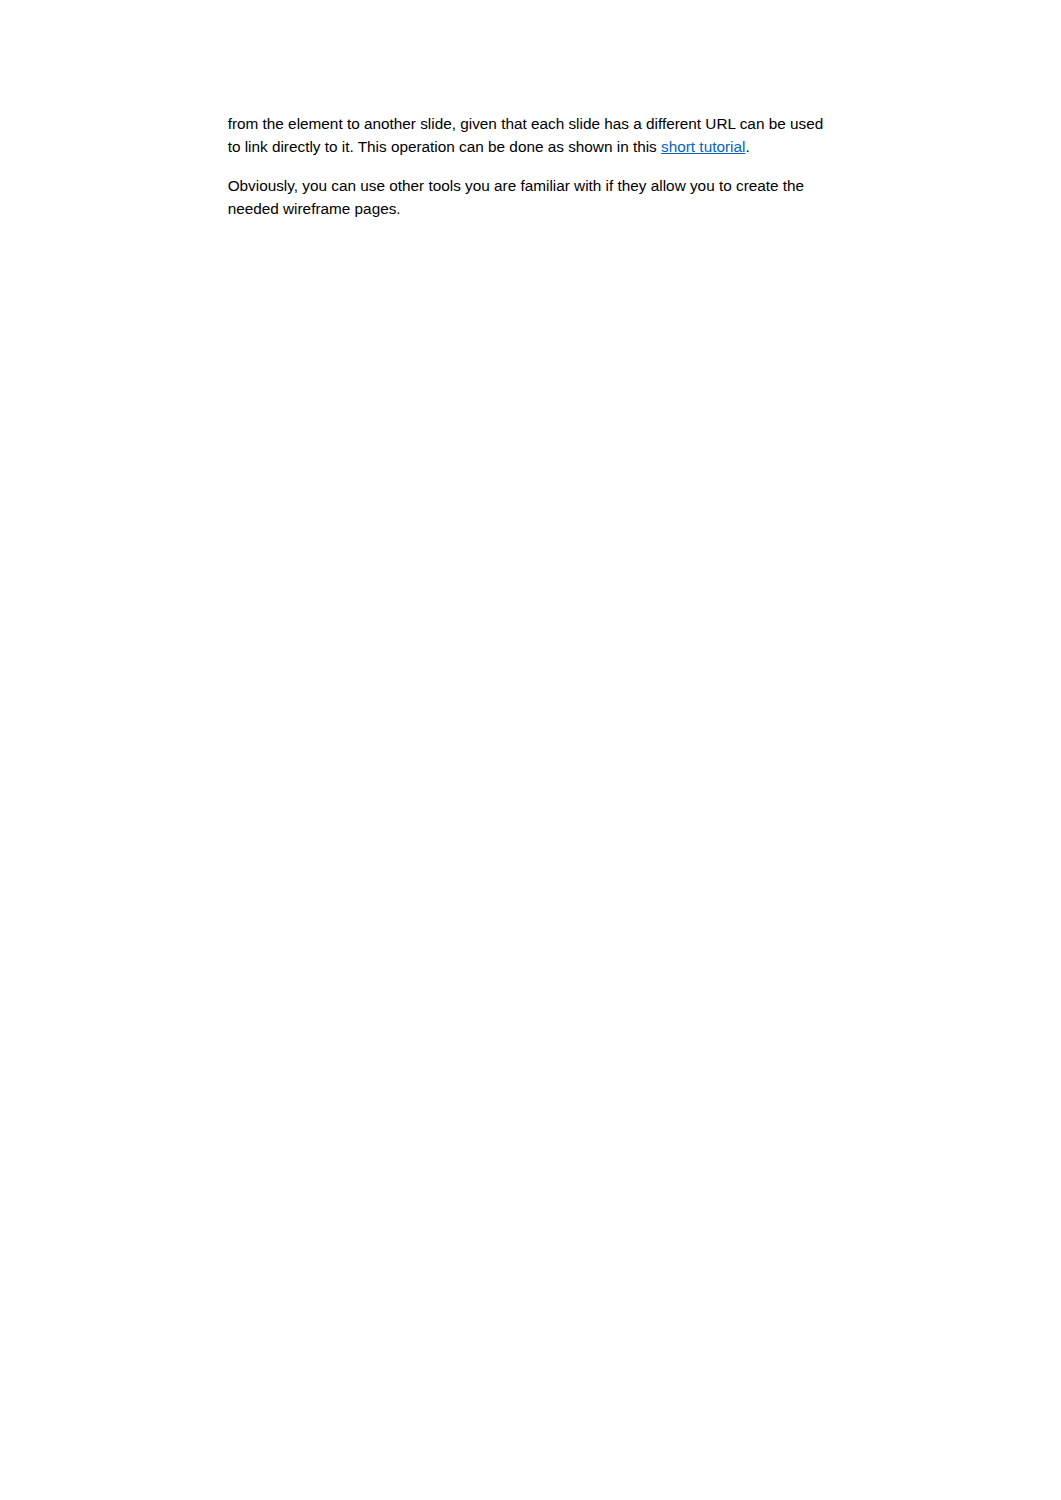from the element to another slide, given that each slide has a different URL can be used to link directly to it. This operation can be done as shown in this short tutorial.
Obviously, you can use other tools you are familiar with if they allow you to create the needed wireframe pages.